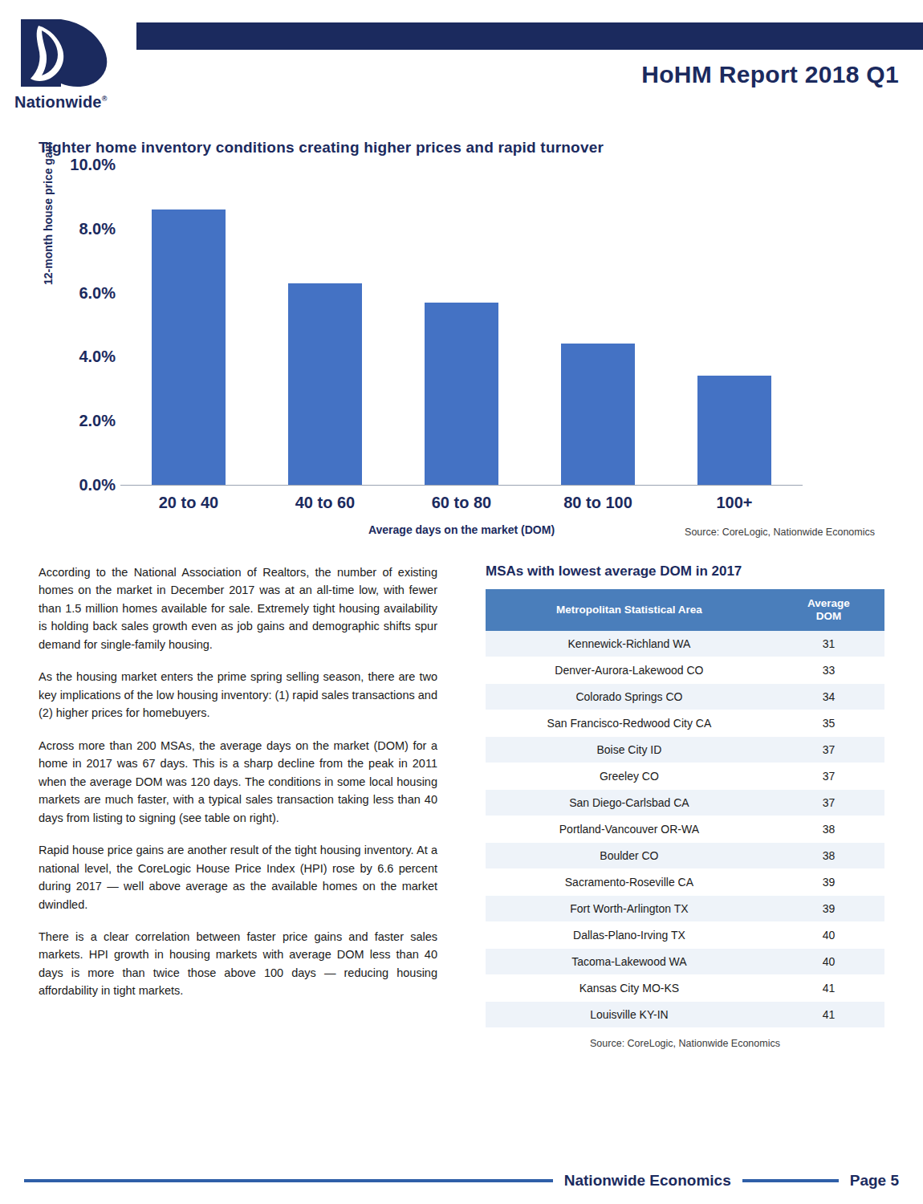Nationwide®
HoHM Report 2018 Q1
Tighter home inventory conditions creating higher prices and rapid turnover
12-month house price gain
10.0%
8.0%
6.0%
4.0%
2.0%
0.0%
20 to 40 40 to 60 60 to 80 80 to 100 100+
Average days on the market (DOM)
Source: CoreLogic, Nationwide Economics
According to the National Association of Realtors, the number of existing homes on the market in December 2017 was at an all-time low, with fewer than 1.5 million homes available for sale. Extremely tight housing availability is holding back sales growth even as job gains and demographic shifts spur demand for single-family housing.
As the housing market enters the prime spring selling season, there are two key implications of the low housing inventory: (1) rapid sales transactions and (2) higher prices for homebuyers.
Across more than 200 MSAs, the average days on the market (DOM) for a home in 2017 was 67 days. This is a sharp decline from the peak in 2011 when the average DOM was 120 days. The conditions in some local housing markets are much faster, with a typical sales transaction taking less than 40 days from listing to signing (see table on right).
Rapid house price gains are another result of the tight housing inventory. At a national level, the CoreLogic House Price Index (HPI) rose by 6.6 percent during 2017 — well above average as the available homes on the market dwindled.
There is a clear correlation between faster price gains and faster sales markets. HPI growth in housing markets with average DOM less than 40 days is more than twice those above 100 days — reducing housing affordability in tight markets.
MSAs with lowest average DOM in 2017
| Metropolitan Statistical Area | Average DOM |
| --- | --- |
| Kennewick-Richland WA | 31 |
| Denver-Aurora-Lakewood CO | 33 |
| Colorado Springs CO | 34 |
| San Francisco-Redwood City CA | 35 |
| Boise City ID | 37 |
| Greeley CO | 37 |
| San Diego-Carlsbad CA | 37 |
| Portland-Vancouver OR-WA | 38 |
| Boulder CO | 38 |
| Sacramento-Roseville CA | 39 |
| Fort Worth-Arlington TX | 39 |
| Dallas-Plano-Irving TX | 40 |
| Tacoma-Lakewood WA | 40 |
| Kansas City MO-KS | 41 |
| Louisville KY-IN | 41 |
Source: CoreLogic, Nationwide Economics
Nationwide Economics
Page 5